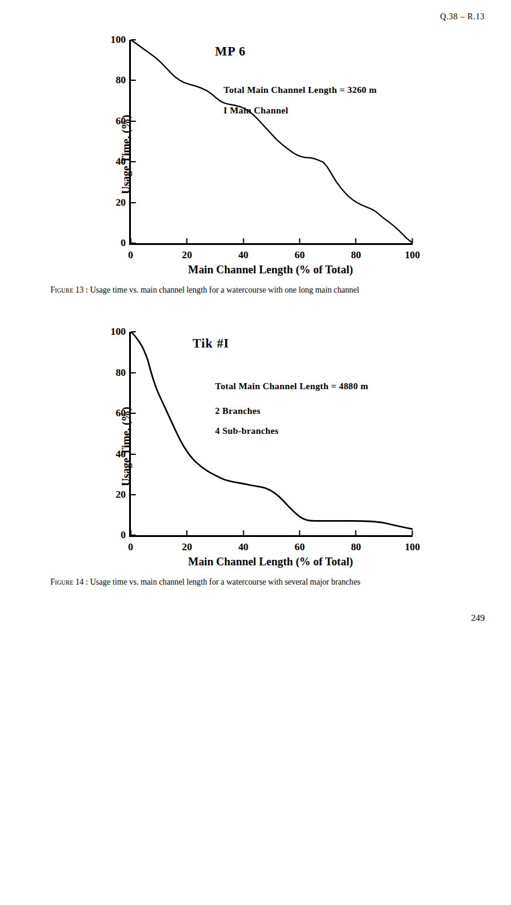Q.38 – R.13
Usage Time, (%)
100 80 60 40 20 0 0 20 40 60 80 100
MP 6
Total Main Channel Length = 3260 m
I Main Channel
Main Channel Length (% of Total)
Figure 13 : Usage time vs. main channel length for a watercourse with one long main channel
Usage Time, (%)
100 80 60 40 20 0 0 20 40 60 80 100
Tik #I
Total Main Channel Length = 4880 m
2 Branches
4 Sub-branches
Main Channel Length (% of Total)
Figure 14 : Usage time vs. main channel length for a watercourse with several major branches
249